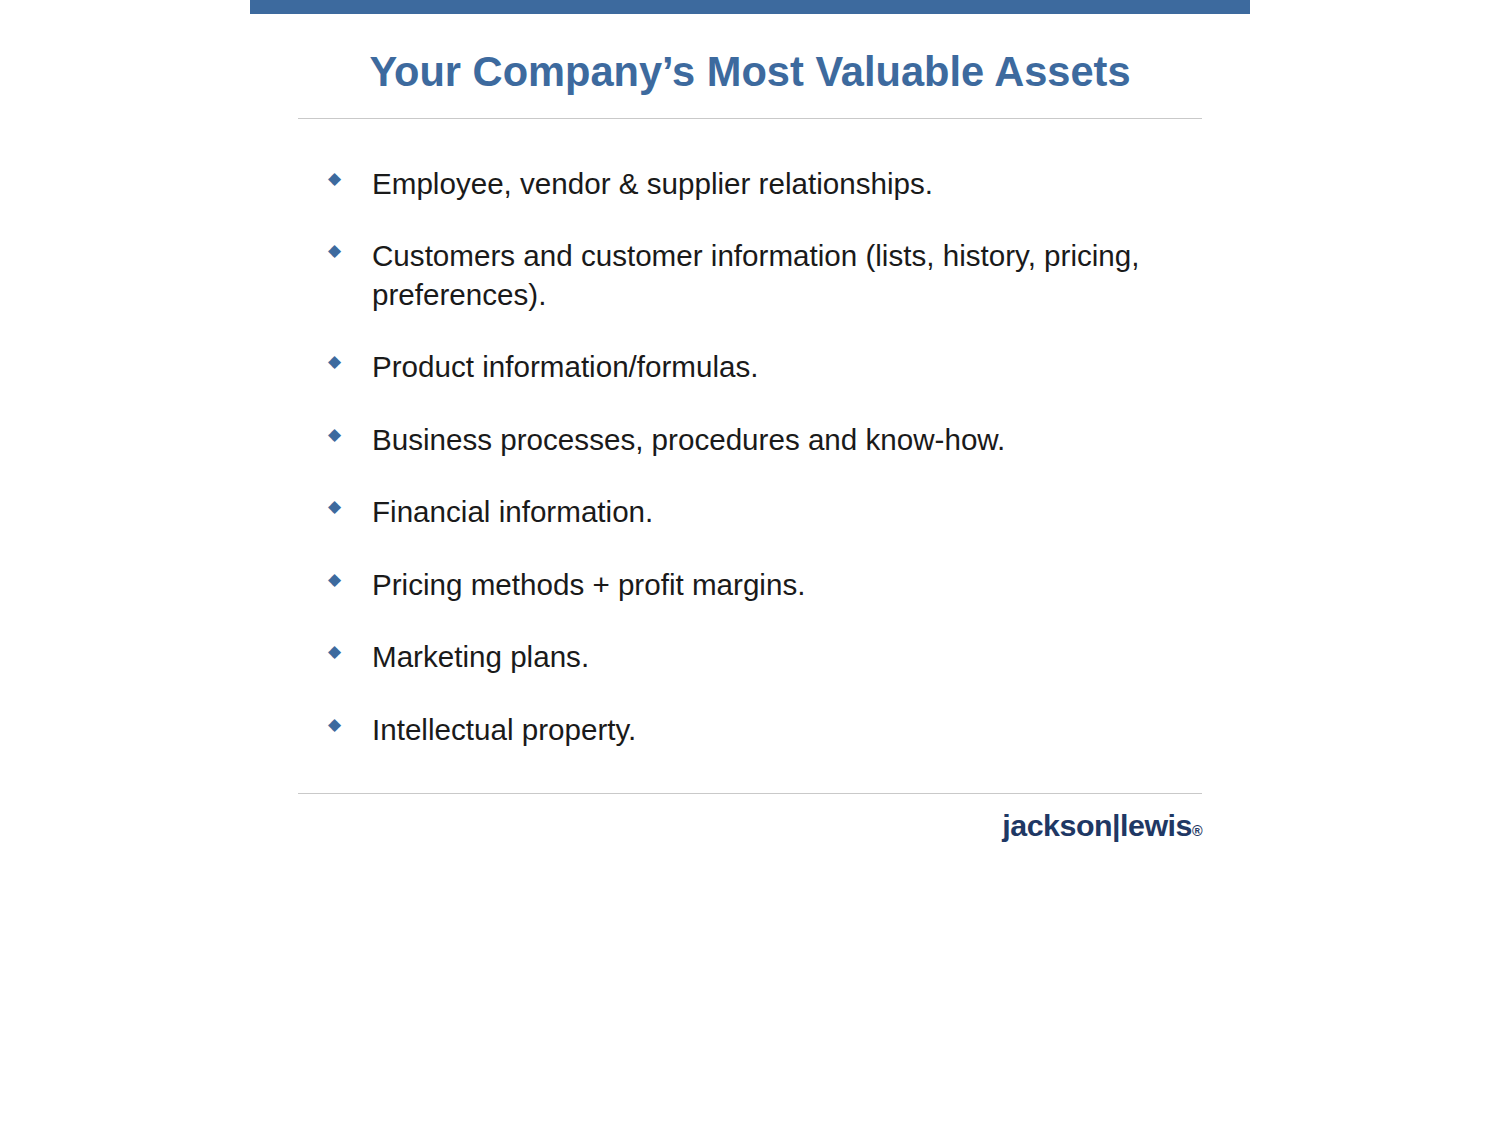Your Company’s Most Valuable Assets
Employee, vendor & supplier relationships.
Customers and customer information (lists, history, pricing, preferences).
Product information/formulas.
Business processes, procedures and know-how.
Financial information.
Pricing methods + profit margins.
Marketing plans.
Intellectual property.
jackson|lewis®